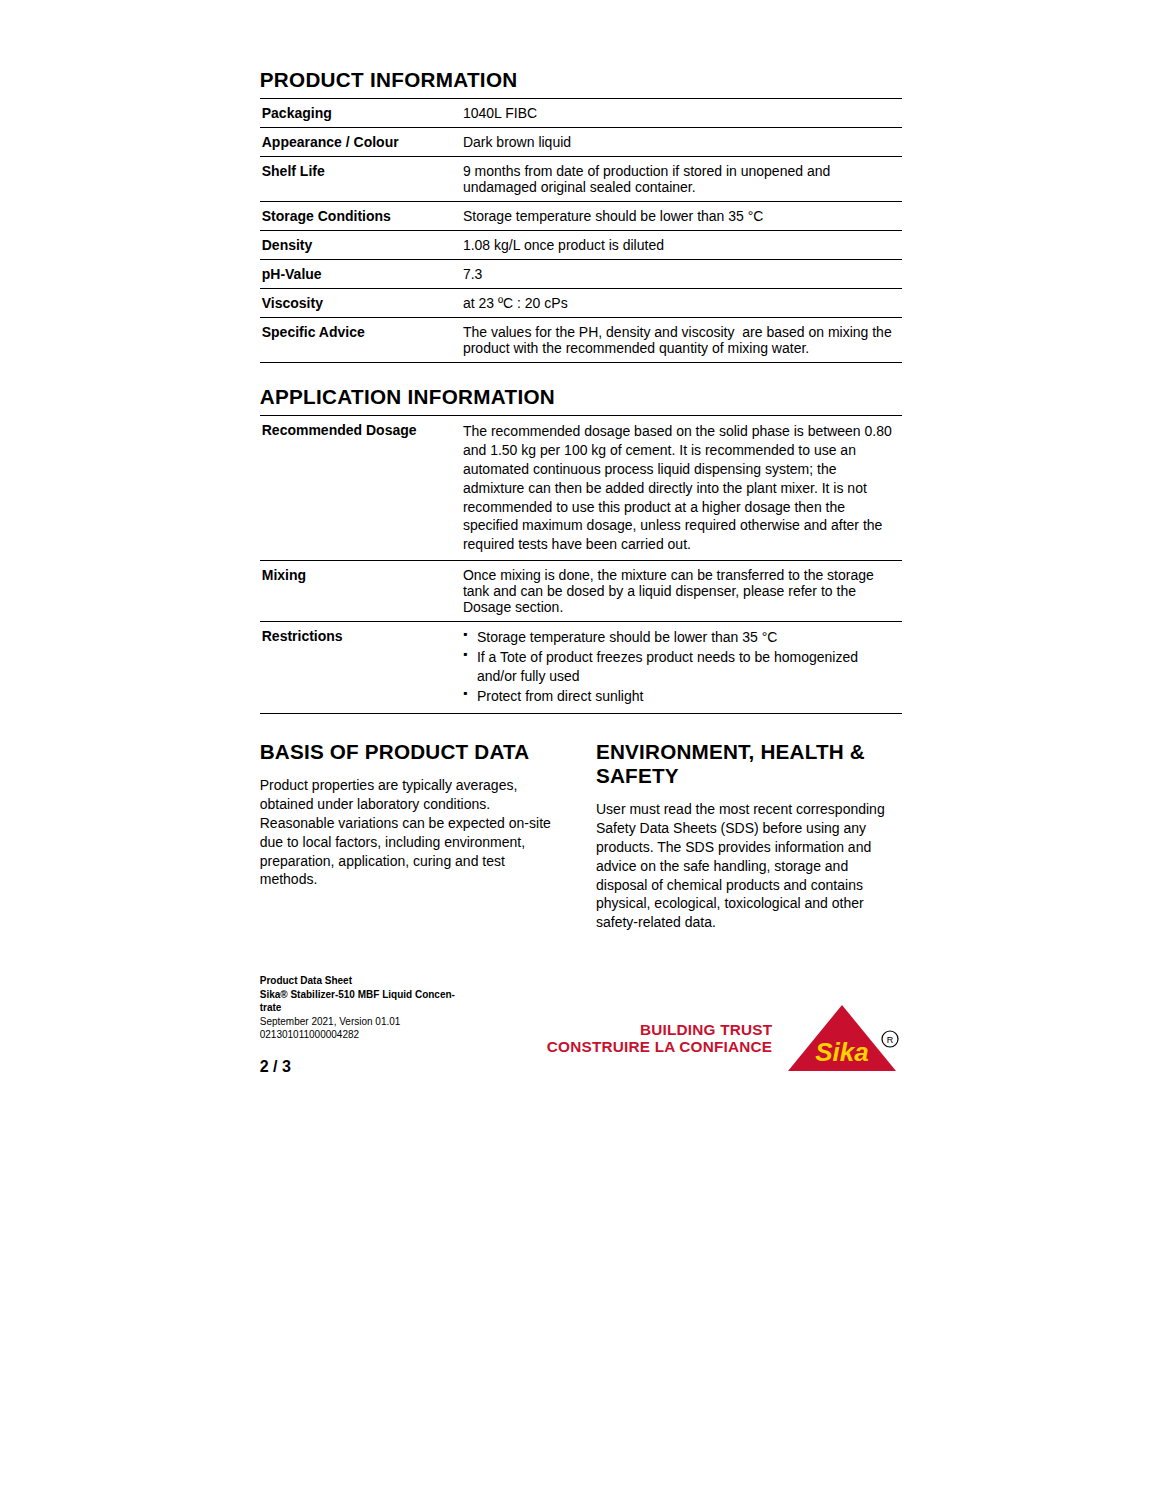PRODUCT INFORMATION
| Packaging | 1040L FIBC |
| Appearance / Colour | Dark brown liquid |
| Shelf Life | 9 months from date of production if stored in unopened and undamaged original sealed container. |
| Storage Conditions | Storage temperature should be lower than 35 °C |
| Density | 1.08 kg/L once product is diluted |
| pH-Value | 7.3 |
| Viscosity | at 23 ºC : 20 cPs |
| Specific Advice | The values for the PH, density and viscosity are based on mixing the product with the recommended quantity of mixing water. |
APPLICATION INFORMATION
| Recommended Dosage | The recommended dosage based on the solid phase is between 0.80 and 1.50 kg per 100 kg of cement. It is recommended to use an automated continuous process liquid dispensing system; the admixture can then be added directly into the plant mixer. It is not recommended to use this product at a higher dosage then the specified maximum dosage, unless required otherwise and after the required tests have been carried out. |
| Mixing | Once mixing is done, the mixture can be transferred to the storage tank and can be dosed by a liquid dispenser, please refer to the Dosage section. |
| Restrictions | Storage temperature should be lower than 35 °C If a Tote of product freezes product needs to be homogenized and/or fully used Protect from direct sunlight |
BASIS OF PRODUCT DATA
Product properties are typically averages, obtained under laboratory conditions. Reasonable variations can be expected on-site due to local factors, including environment, preparation, application, curing and test methods.
ENVIRONMENT, HEALTH & SAFETY
User must read the most recent corresponding Safety Data Sheets (SDS) before using any products. The SDS provides information and advice on the safe handling, storage and disposal of chemical products and contains physical, ecological, toxicological and other safety-related data.
Product Data Sheet
Sika® Stabilizer-510 MBF Liquid Concen-
trate
September 2021, Version 01.01
021301011000004282
2 / 3
BUILDING TRUST
CONSTRUIRE LA CONFIANCE
Sika R